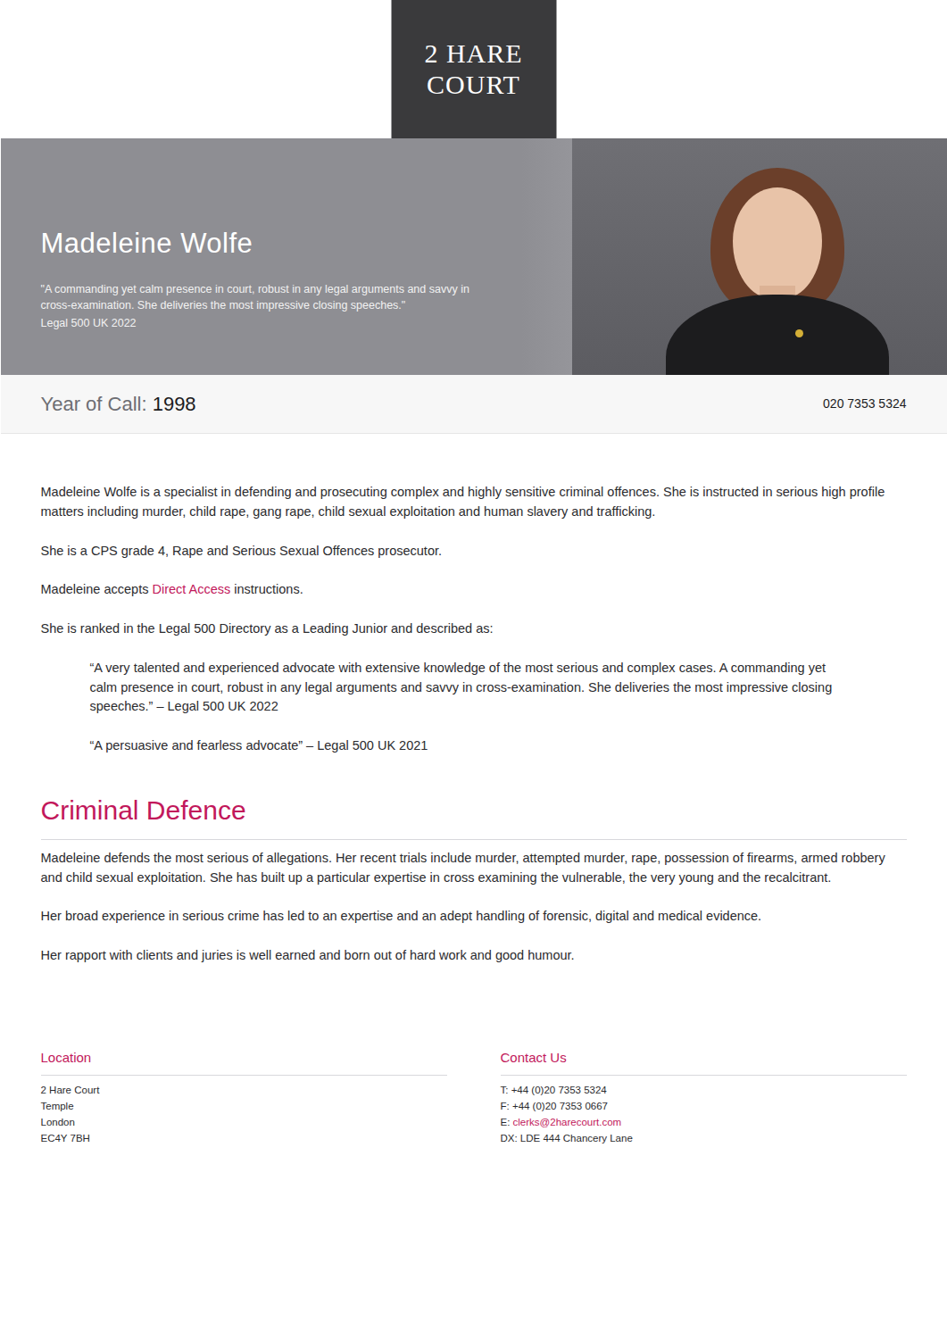2 HARE
COURT
Madeleine Wolfe
"A commanding yet calm presence in court, robust in any legal arguments and savvy in cross-examination. She deliveries the most impressive closing speeches." Legal 500 UK 2022
Year of Call: 1998
020 7353 5324
Madeleine Wolfe is a specialist in defending and prosecuting complex and highly sensitive criminal offences. She is instructed in serious high profile matters including murder, child rape, gang rape, child sexual exploitation and human slavery and trafficking.
She is a CPS grade 4, Rape and Serious Sexual Offences prosecutor.
Madeleine accepts Direct Access instructions.
She is ranked in the Legal 500 Directory as a Leading Junior and described as:
“A very talented and experienced advocate with extensive knowledge of the most serious and complex cases. A commanding yet calm presence in court, robust in any legal arguments and savvy in cross-examination. She deliveries the most impressive closing speeches.” – Legal 500 UK 2022
“A persuasive and fearless advocate” – Legal 500 UK 2021
Criminal Defence
Madeleine defends the most serious of allegations. Her recent trials include murder, attempted murder, rape, possession of firearms, armed robbery and child sexual exploitation. She has built up a particular expertise in cross examining the vulnerable, the very young and the recalcitrant.
Her broad experience in serious crime has led to an expertise and an adept handling of forensic, digital and medical evidence.
Her rapport with clients and juries is well earned and born out of hard work and good humour.
Location
2 Hare Court
Temple
London
EC4Y 7BH
Contact Us
T: +44 (0)20 7353 5324
F: +44 (0)20 7353 0667
E: clerks@2harecourt.com
DX: LDE 444 Chancery Lane